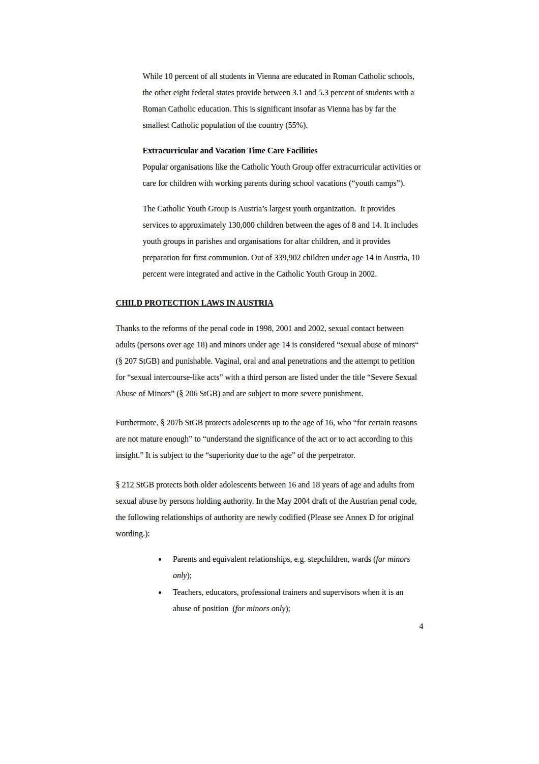While 10 percent of all students in Vienna are educated in Roman Catholic schools, the other eight federal states provide between 3.1 and 5.3 percent of students with a Roman Catholic education. This is significant insofar as Vienna has by far the smallest Catholic population of the country (55%).
Extracurricular and Vacation Time Care Facilities
Popular organisations like the Catholic Youth Group offer extracurricular activities or care for children with working parents during school vacations (“youth camps”).
The Catholic Youth Group is Austria’s largest youth organization. It provides services to approximately 130,000 children between the ages of 8 and 14. It includes youth groups in parishes and organisations for altar children, and it provides preparation for first communion. Out of 339,902 children under age 14 in Austria, 10 percent were integrated and active in the Catholic Youth Group in 2002.
Child Protection Laws in Austria
Thanks to the reforms of the penal code in 1998, 2001 and 2002, sexual contact between adults (persons over age 18) and minors under age 14 is considered “sexual abuse of minors“ (§ 207 StGB) and punishable. Vaginal, oral and anal penetrations and the attempt to petition for “sexual intercourse-like acts” with a third person are listed under the title “Severe Sexual Abuse of Minors” (§ 206 StGB) and are subject to more severe punishment.
Furthermore, § 207b StGB protects adolescents up to the age of 16, who “for certain reasons are not mature enough” to “understand the significance of the act or to act according to this insight.” It is subject to the “superiority due to the age” of the perpetrator.
§ 212 StGB protects both older adolescents between 16 and 18 years of age and adults from sexual abuse by persons holding authority. In the May 2004 draft of the Austrian penal code, the following relationships of authority are newly codified (Please see Annex D for original wording.):
Parents and equivalent relationships, e.g. stepchildren, wards (for minors only);
Teachers, educators, professional trainers and supervisors when it is an abuse of position (for minors only);
4